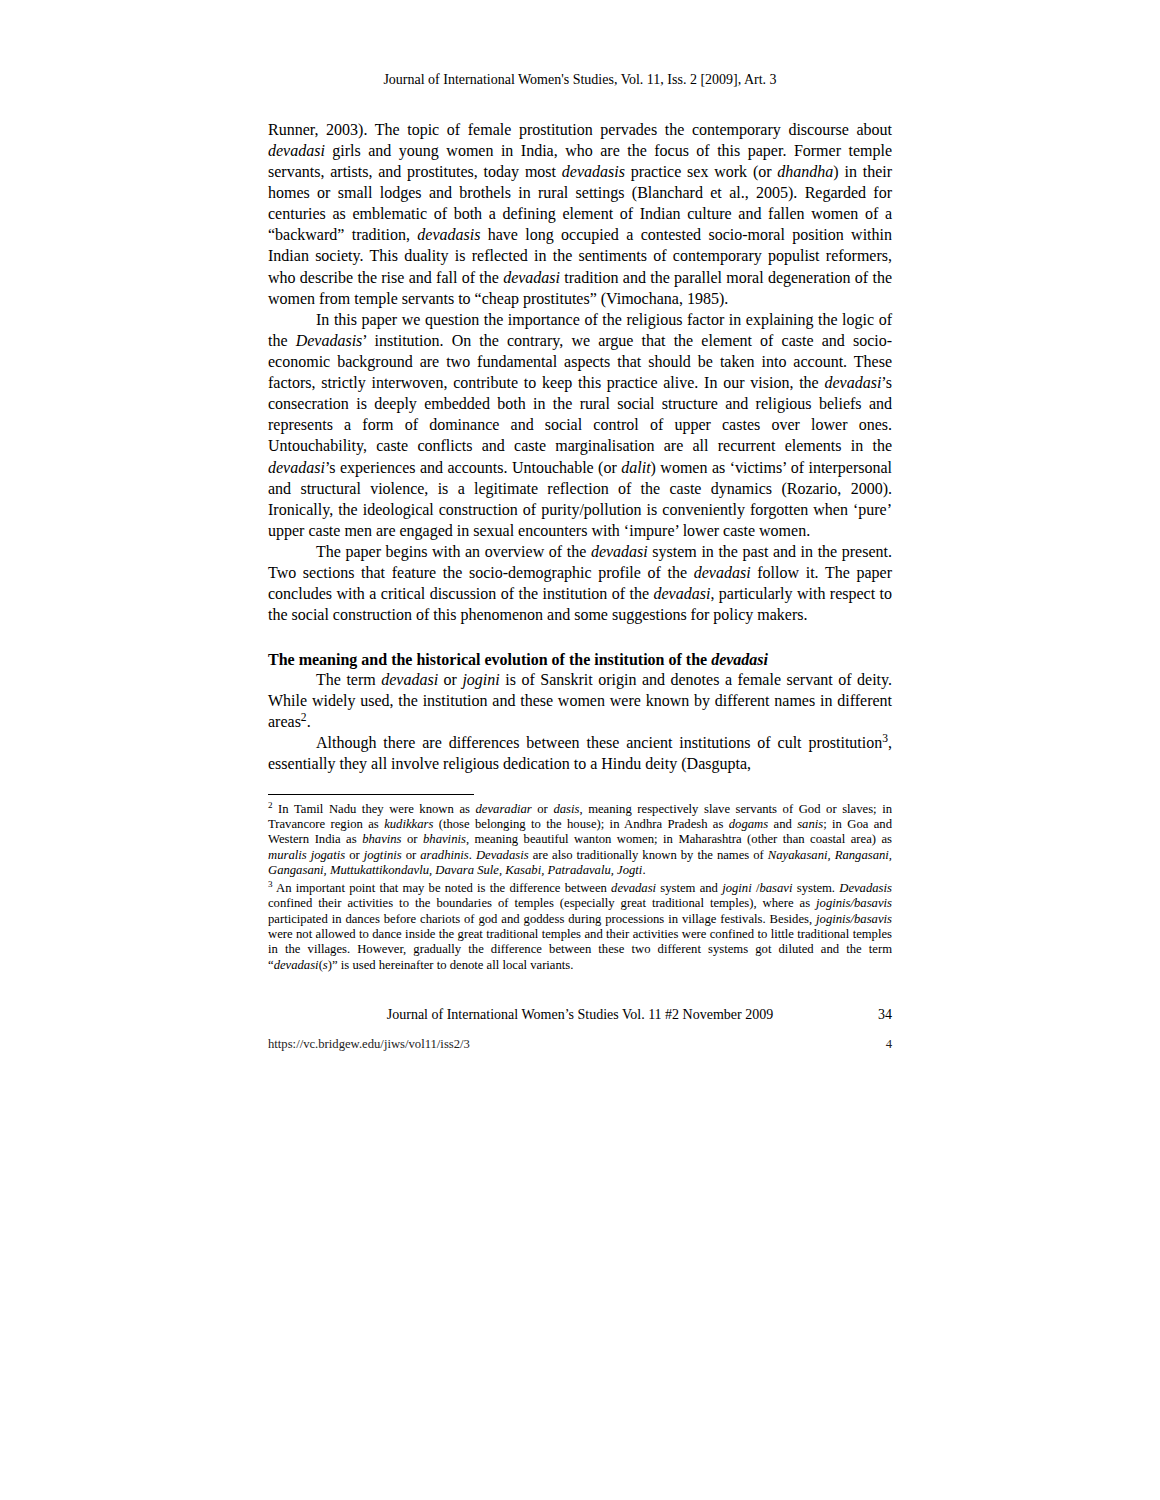Journal of International Women's Studies, Vol. 11, Iss. 2 [2009], Art. 3
Runner, 2003). The topic of female prostitution pervades the contemporary discourse about devadasi girls and young women in India, who are the focus of this paper. Former temple servants, artists, and prostitutes, today most devadasis practice sex work (or dhandha) in their homes or small lodges and brothels in rural settings (Blanchard et al., 2005). Regarded for centuries as emblematic of both a defining element of Indian culture and fallen women of a “backward” tradition, devadasis have long occupied a contested socio-moral position within Indian society. This duality is reflected in the sentiments of contemporary populist reformers, who describe the rise and fall of the devadasi tradition and the parallel moral degeneration of the women from temple servants to “cheap prostitutes” (Vimochana, 1985).
In this paper we question the importance of the religious factor in explaining the logic of the Devadasis’ institution. On the contrary, we argue that the element of caste and socio-economic background are two fundamental aspects that should be taken into account. These factors, strictly interwoven, contribute to keep this practice alive. In our vision, the devadasi’s consecration is deeply embedded both in the rural social structure and religious beliefs and represents a form of dominance and social control of upper castes over lower ones. Untouchability, caste conflicts and caste marginalisation are all recurrent elements in the devadasi’s experiences and accounts. Untouchable (or dalit) women as ‘victims’ of interpersonal and structural violence, is a legitimate reflection of the caste dynamics (Rozario, 2000). Ironically, the ideological construction of purity/pollution is conveniently forgotten when ‘pure’ upper caste men are engaged in sexual encounters with ‘impure’ lower caste women.
The paper begins with an overview of the devadasi system in the past and in the present. Two sections that feature the socio-demographic profile of the devadasi follow it. The paper concludes with a critical discussion of the institution of the devadasi, particularly with respect to the social construction of this phenomenon and some suggestions for policy makers.
The meaning and the historical evolution of the institution of the devadasi
The term devadasi or jogini is of Sanskrit origin and denotes a female servant of deity. While widely used, the institution and these women were known by different names in different areas2.
Although there are differences between these ancient institutions of cult prostitution3, essentially they all involve religious dedication to a Hindu deity (Dasgupta,
2 In Tamil Nadu they were known as devaradiar or dasis, meaning respectively slave servants of God or slaves; in Travancore region as kudikkars (those belonging to the house); in Andhra Pradesh as dogams and sanis; in Goa and Western India as bhavins or bhavinis, meaning beautiful wanton women; in Maharashtra (other than coastal area) as muralis jogatis or jogtinis or aradhinis. Devadasis are also traditionally known by the names of Nayakasani, Rangasani, Gangasani, Muttukattikondavlu, Davara Sule, Kasabi, Patradavalu, Jogti.
3 An important point that may be noted is the difference between devadasi system and jogini /basavi system. Devadasis confined their activities to the boundaries of temples (especially great traditional temples), where as joginis/basavis participated in dances before chariots of god and goddess during processions in village festivals. Besides, joginis/basavis were not allowed to dance inside the great traditional temples and their activities were confined to little traditional temples in the villages. However, gradually the difference between these two different systems got diluted and the term “devadasi(s)” is used hereinafter to denote all local variants.
Journal of International Women’s Studies Vol. 11 #2 November 2009 34
https://vc.bridgew.edu/jiws/vol11/iss2/3 4